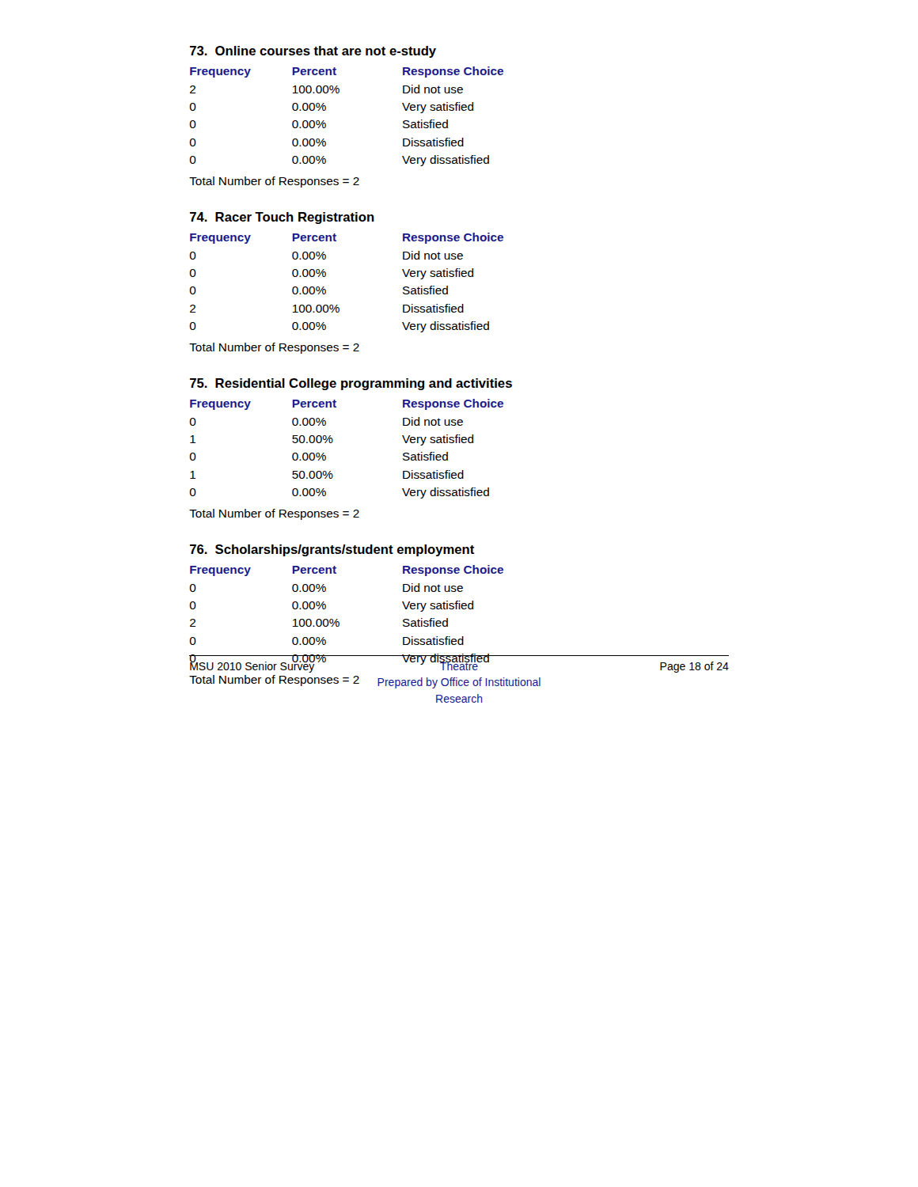73. Online courses that are not e-study
| Frequency | Percent | Response Choice |
| --- | --- | --- |
| 2 | 100.00% | Did not use |
| 0 | 0.00% | Very satisfied |
| 0 | 0.00% | Satisfied |
| 0 | 0.00% | Dissatisfied |
| 0 | 0.00% | Very dissatisfied |
Total Number of Responses = 2
74. Racer Touch Registration
| Frequency | Percent | Response Choice |
| --- | --- | --- |
| 0 | 0.00% | Did not use |
| 0 | 0.00% | Very satisfied |
| 0 | 0.00% | Satisfied |
| 2 | 100.00% | Dissatisfied |
| 0 | 0.00% | Very dissatisfied |
Total Number of Responses = 2
75. Residential College programming and activities
| Frequency | Percent | Response Choice |
| --- | --- | --- |
| 0 | 0.00% | Did not use |
| 1 | 50.00% | Very satisfied |
| 0 | 0.00% | Satisfied |
| 1 | 50.00% | Dissatisfied |
| 0 | 0.00% | Very dissatisfied |
Total Number of Responses = 2
76. Scholarships/grants/student employment
| Frequency | Percent | Response Choice |
| --- | --- | --- |
| 0 | 0.00% | Did not use |
| 0 | 0.00% | Very satisfied |
| 2 | 100.00% | Satisfied |
| 0 | 0.00% | Dissatisfied |
| 0 | 0.00% | Very dissatisfied |
Total Number of Responses = 2
MSU 2010 Senior Survey
Theatre
Page 18 of 24
Prepared by Office of Institutional Research